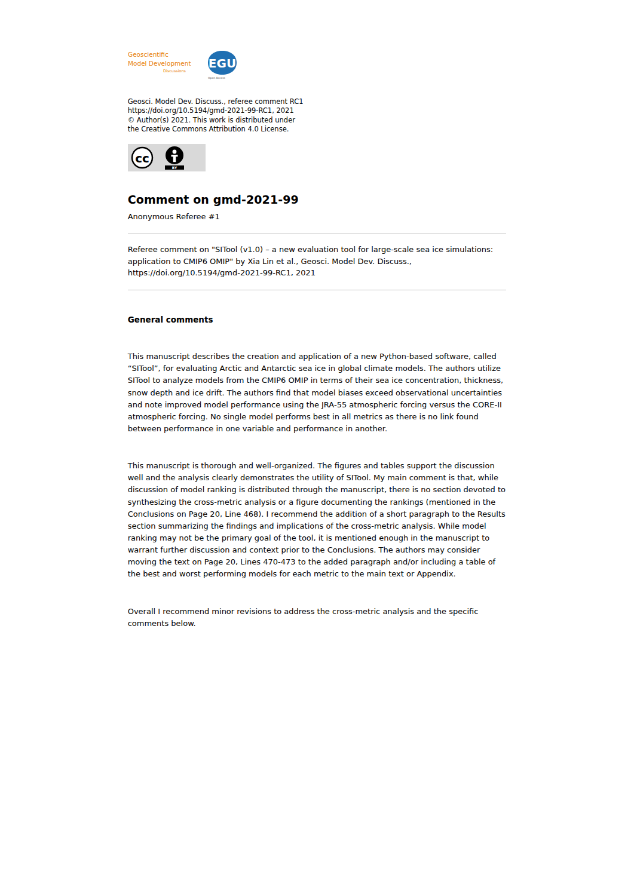Geoscientific Model Development Discussions EGU Open Access
Geosci. Model Dev. Discuss., referee comment RC1
https://doi.org/10.5194/gmd-2021-99-RC1, 2021
© Author(s) 2021. This work is distributed under
the Creative Commons Attribution 4.0 License.
cc BY
Comment on gmd-2021-99
Anonymous Referee #1
Referee comment on "SITool (v1.0) – a new evaluation tool for large-scale sea ice simulations: application to CMIP6 OMIP" by Xia Lin et al., Geosci. Model Dev. Discuss., https://doi.org/10.5194/gmd-2021-99-RC1, 2021
General comments
This manuscript describes the creation and application of a new Python-based software, called “SITool”, for evaluating Arctic and Antarctic sea ice in global climate models. The authors utilize SITool to analyze models from the CMIP6 OMIP in terms of their sea ice concentration, thickness, snow depth and ice drift. The authors find that model biases exceed observational uncertainties and note improved model performance using the JRA-55 atmospheric forcing versus the CORE-II atmospheric forcing. No single model performs best in all metrics as there is no link found between performance in one variable and performance in another.
This manuscript is thorough and well-organized. The figures and tables support the discussion well and the analysis clearly demonstrates the utility of SITool. My main comment is that, while discussion of model ranking is distributed through the manuscript, there is no section devoted to synthesizing the cross-metric analysis or a figure documenting the rankings (mentioned in the Conclusions on Page 20, Line 468). I recommend the addition of a short paragraph to the Results section summarizing the findings and implications of the cross-metric analysis. While model ranking may not be the primary goal of the tool, it is mentioned enough in the manuscript to warrant further discussion and context prior to the Conclusions. The authors may consider moving the text on Page 20, Lines 470-473 to the added paragraph and/or including a table of the best and worst performing models for each metric to the main text or Appendix.
Overall I recommend minor revisions to address the cross-metric analysis and the specific comments below.